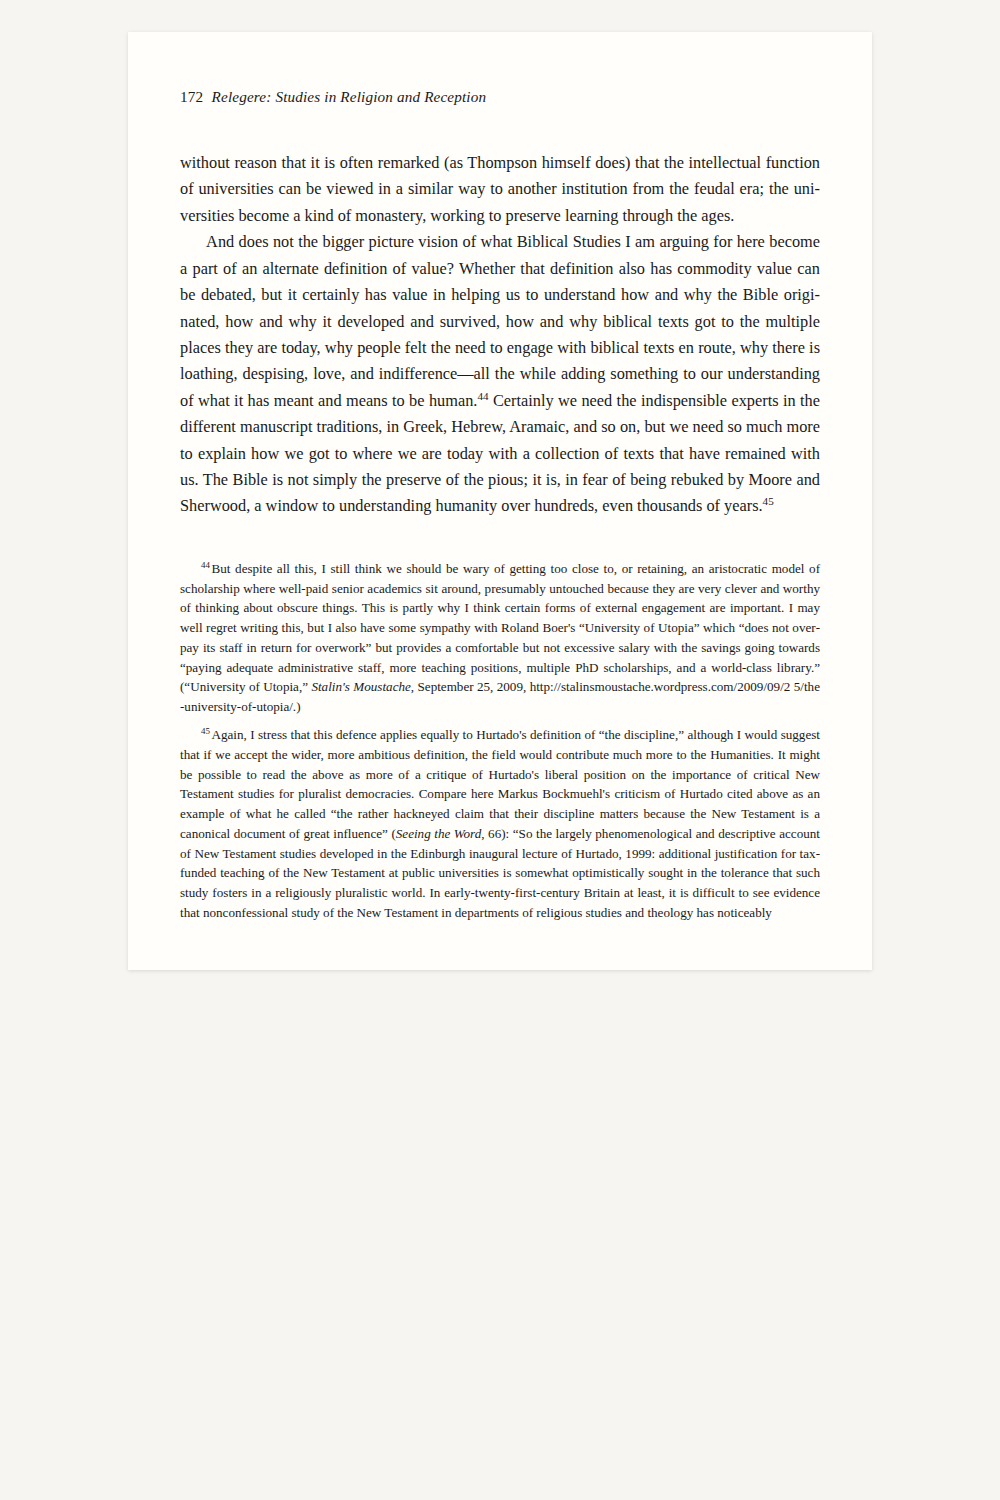172 Relegere: Studies in Religion and Reception
without reason that it is often remarked (as Thompson himself does) that the intellectual function of universities can be viewed in a similar way to another institution from the feudal era; the universities become a kind of monastery, working to preserve learning through the ages.
And does not the bigger picture vision of what Biblical Studies I am arguing for here become a part of an alternate definition of value? Whether that definition also has commodity value can be debated, but it certainly has value in helping us to understand how and why the Bible originated, how and why it developed and survived, how and why biblical texts got to the multiple places they are today, why people felt the need to engage with biblical texts en route, why there is loathing, despising, love, and indifference—all the while adding something to our understanding of what it has meant and means to be human.44 Certainly we need the indispensible experts in the different manuscript traditions, in Greek, Hebrew, Aramaic, and so on, but we need so much more to explain how we got to where we are today with a collection of texts that have remained with us. The Bible is not simply the preserve of the pious; it is, in fear of being rebuked by Moore and Sherwood, a window to understanding humanity over hundreds, even thousands of years.45
44But despite all this, I still think we should be wary of getting too close to, or retaining, an aristocratic model of scholarship where well-paid senior academics sit around, presumably untouched because they are very clever and worthy of thinking about obscure things. This is partly why I think certain forms of external engagement are important. I may well regret writing this, but I also have some sympathy with Roland Boer's “University of Utopia” which “does not overpay its staff in return for overwork” but provides a comfortable but not excessive salary with the savings going towards “paying adequate administrative staff, more teaching positions, multiple PhD scholarships, and a world-class library.” (“University of Utopia,” Stalin's Moustache, September 25, 2009, http://stalinsmoustache.wordpress.com/2009/09/2 5/the-university-of-utopia/.)
45Again, I stress that this defence applies equally to Hurtado's definition of “the discipline,” although I would suggest that if we accept the wider, more ambitious definition, the field would contribute much more to the Humanities. It might be possible to read the above as more of a critique of Hurtado's liberal position on the importance of critical New Testament studies for pluralist democracies. Compare here Markus Bockmuehl's criticism of Hurtado cited above as an example of what he called “the rather hackneyed claim that their discipline matters because the New Testament is a canonical document of great influence” (Seeing the Word, 66): “So the largely phenomenological and descriptive account of New Testament studies developed in the Edinburgh inaugural lecture of Hurtado, 1999: additional justification for tax-funded teaching of the New Testament at public universities is somewhat optimistically sought in the tolerance that such study fosters in a religiously pluralistic world. In early-twenty-first-century Britain at least, it is difficult to see evidence that nonconfessional study of the New Testament in departments of religious studies and theology has noticeably